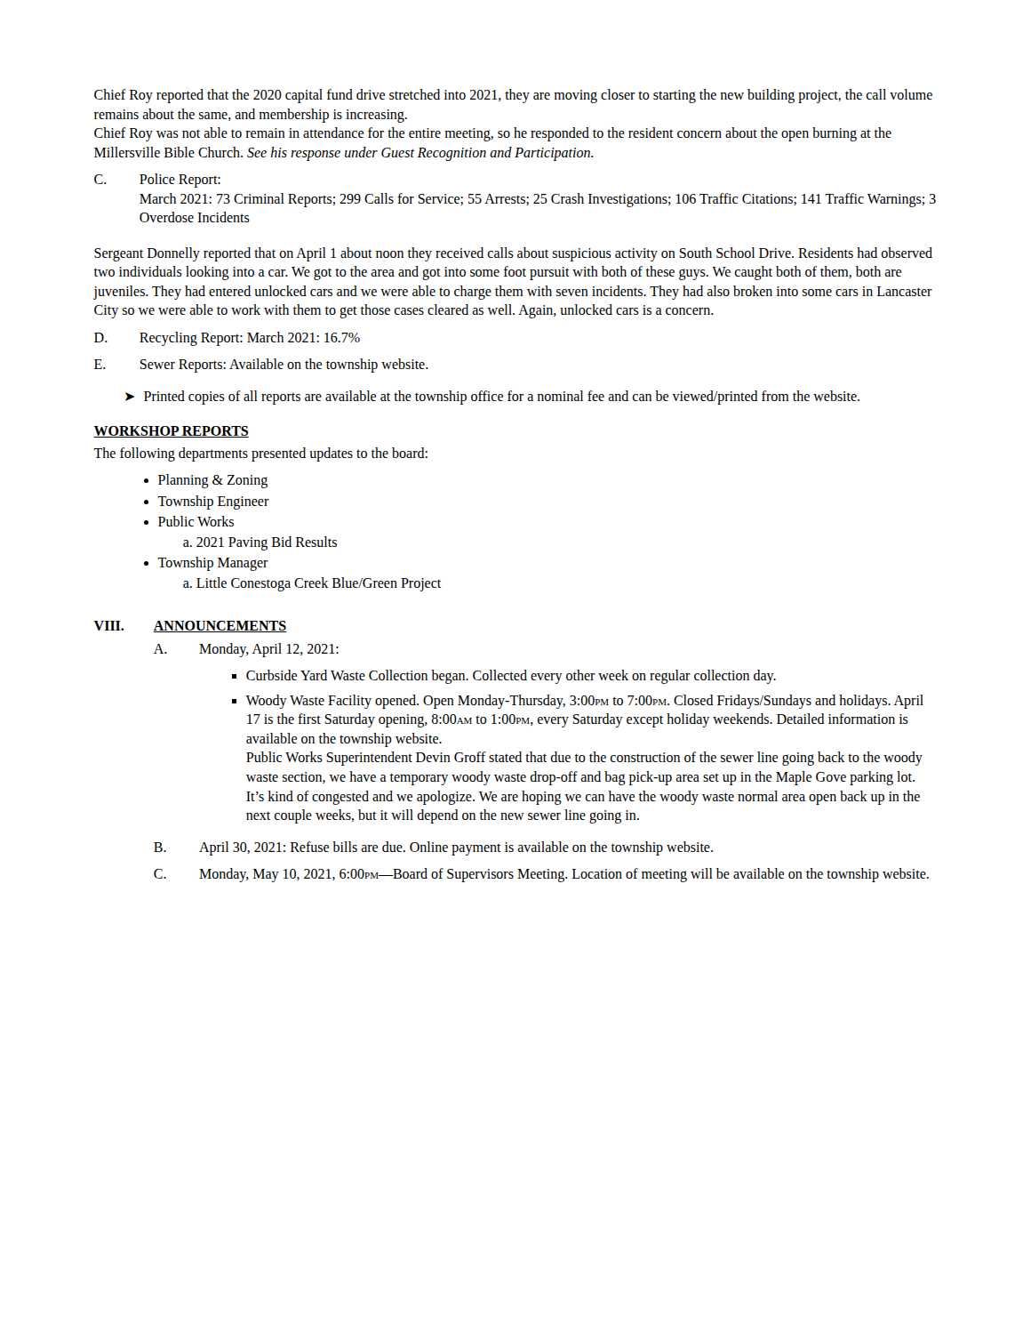Chief Roy reported that the 2020 capital fund drive stretched into 2021, they are moving closer to starting the new building project, the call volume remains about the same, and membership is increasing.
Chief Roy was not able to remain in attendance for the entire meeting, so he responded to the resident concern about the open burning at the Millersville Bible Church. See his response under Guest Recognition and Participation.
C.
Police Report:
March 2021: 73 Criminal Reports; 299 Calls for Service; 55 Arrests; 25 Crash Investigations; 106 Traffic Citations; 141 Traffic Warnings; 3 Overdose Incidents
Sergeant Donnelly reported that on April 1 about noon they received calls about suspicious activity on South School Drive. Residents had observed two individuals looking into a car. We got to the area and got into some foot pursuit with both of these guys. We caught both of them, both are juveniles. They had entered unlocked cars and we were able to charge them with seven incidents. They had also broken into some cars in Lancaster City so we were able to work with them to get those cases cleared as well. Again, unlocked cars is a concern.
D.
Recycling Report: March 2021: 16.7%
E.
Sewer Reports: Available on the township website.
➤
Printed copies of all reports are available at the township office for a nominal fee and can be viewed/printed from the website.
WORKSHOP REPORTS
The following departments presented updates to the board:
Planning & Zoning
Township Engineer
Public Works
2021 Paving Bid Results
Township Manager
Little Conestoga Creek Blue/Green Project
VIII.
ANNOUNCEMENTS
A.
Monday, April 12, 2021:
Curbside Yard Waste Collection began. Collected every other week on regular collection day.
Woody Waste Facility opened. Open Monday-Thursday, 3:00pm to 7:00pm. Closed Fridays/Sundays and holidays. April 17 is the first Saturday opening, 8:00am to 1:00pm, every Saturday except holiday weekends. Detailed information is available on the township website.
Public Works Superintendent Devin Groff stated that due to the construction of the sewer line going back to the woody waste section, we have a temporary woody waste drop-off and bag pick-up area set up in the Maple Gove parking lot. It’s kind of congested and we apologize. We are hoping we can have the woody waste normal area open back up in the next couple weeks, but it will depend on the new sewer line going in.
B.
April 30, 2021: Refuse bills are due. Online payment is available on the township website.
C.
Monday, May 10, 2021, 6:00pm—Board of Supervisors Meeting. Location of meeting will be available on the township website.